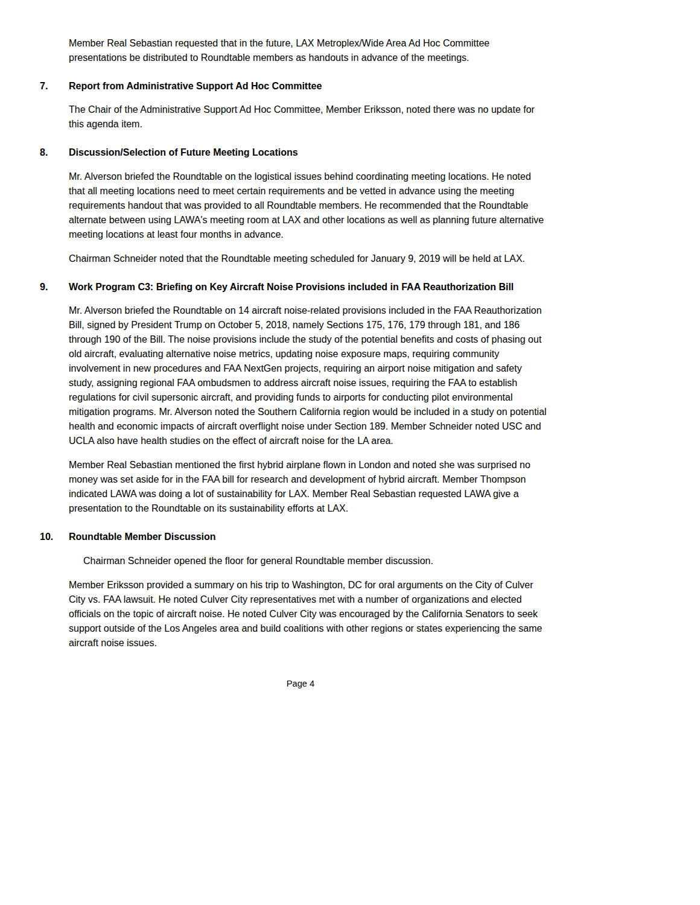Member Real Sebastian requested that in the future, LAX Metroplex/Wide Area Ad Hoc Committee presentations be distributed to Roundtable members as handouts in advance of the meetings.
7. Report from Administrative Support Ad Hoc Committee
The Chair of the Administrative Support Ad Hoc Committee, Member Eriksson, noted there was no update for this agenda item.
8. Discussion/Selection of Future Meeting Locations
Mr. Alverson briefed the Roundtable on the logistical issues behind coordinating meeting locations. He noted that all meeting locations need to meet certain requirements and be vetted in advance using the meeting requirements handout that was provided to all Roundtable members. He recommended that the Roundtable alternate between using LAWA's meeting room at LAX and other locations as well as planning future alternative meeting locations at least four months in advance.
Chairman Schneider noted that the Roundtable meeting scheduled for January 9, 2019 will be held at LAX.
9. Work Program C3: Briefing on Key Aircraft Noise Provisions included in FAA Reauthorization Bill
Mr. Alverson briefed the Roundtable on 14 aircraft noise-related provisions included in the FAA Reauthorization Bill, signed by President Trump on October 5, 2018, namely Sections 175, 176, 179 through 181, and 186 through 190 of the Bill. The noise provisions include the study of the potential benefits and costs of phasing out old aircraft, evaluating alternative noise metrics, updating noise exposure maps, requiring community involvement in new procedures and FAA NextGen projects, requiring an airport noise mitigation and safety study, assigning regional FAA ombudsmen to address aircraft noise issues, requiring the FAA to establish regulations for civil supersonic aircraft, and providing funds to airports for conducting pilot environmental mitigation programs. Mr. Alverson noted the Southern California region would be included in a study on potential health and economic impacts of aircraft overflight noise under Section 189. Member Schneider noted USC and UCLA also have health studies on the effect of aircraft noise for the LA area.
Member Real Sebastian mentioned the first hybrid airplane flown in London and noted she was surprised no money was set aside for in the FAA bill for research and development of hybrid aircraft. Member Thompson indicated LAWA was doing a lot of sustainability for LAX. Member Real Sebastian requested LAWA give a presentation to the Roundtable on its sustainability efforts at LAX.
10. Roundtable Member Discussion
Chairman Schneider opened the floor for general Roundtable member discussion.
Member Eriksson provided a summary on his trip to Washington, DC for oral arguments on the City of Culver City vs. FAA lawsuit. He noted Culver City representatives met with a number of organizations and elected officials on the topic of aircraft noise. He noted Culver City was encouraged by the California Senators to seek support outside of the Los Angeles area and build coalitions with other regions or states experiencing the same aircraft noise issues.
Page 4